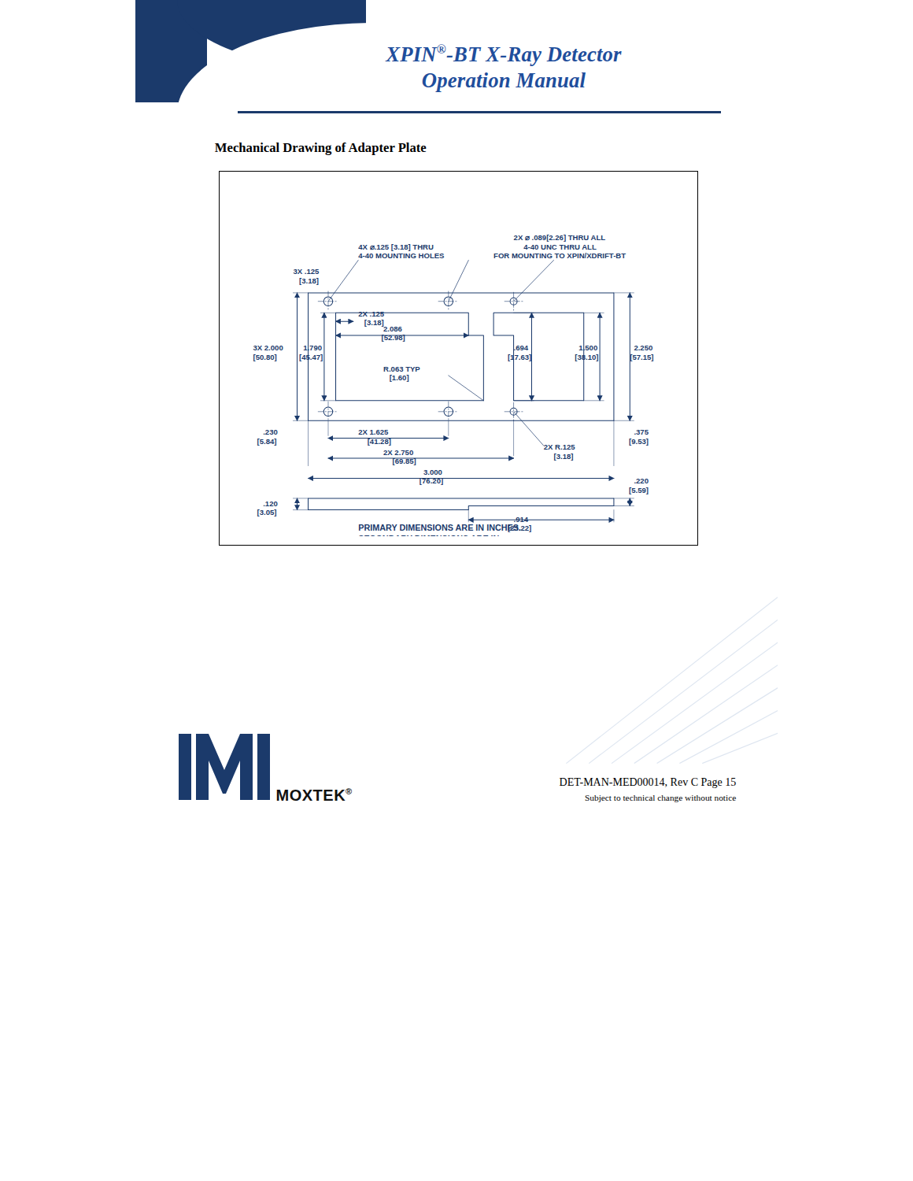XPIN®-BT X-Ray Detector
Operation Manual
Mechanical Drawing of Adapter Plate
4X ⌀.125 [3.18] THRU 4-40 MOUNTING HOLES 2X ⌀ .089[2.26] THRU ALL 4-40 UNC THRU ALL FOR MOUNTING TO XPIN/XDRIFT-BT 3X .125 [3.18] 3X 2.000 [50.80] 1.790 [45.47] 2.086 [52.98] 2X .125 [3.18] R.063 TYP [1.60] .694 [17.63] 1.500 [38.10] 2.250 [57.15] .230 [5.84] 2X 1.625 [41.28] 2X 2.750 [69.85] 2X R.125 [3.18] .375 [9.53] 3.000 [76.20] .220 [5.59] .120 [3.05] .914 [23.22] PRIMARY DIMENSIONS ARE IN INCHES. SECONDARY DIMENSIONS ARE IN mm.
MOXTEK®
DET-MAN-MED00014, Rev C Page 15
Subject to technical change without notice